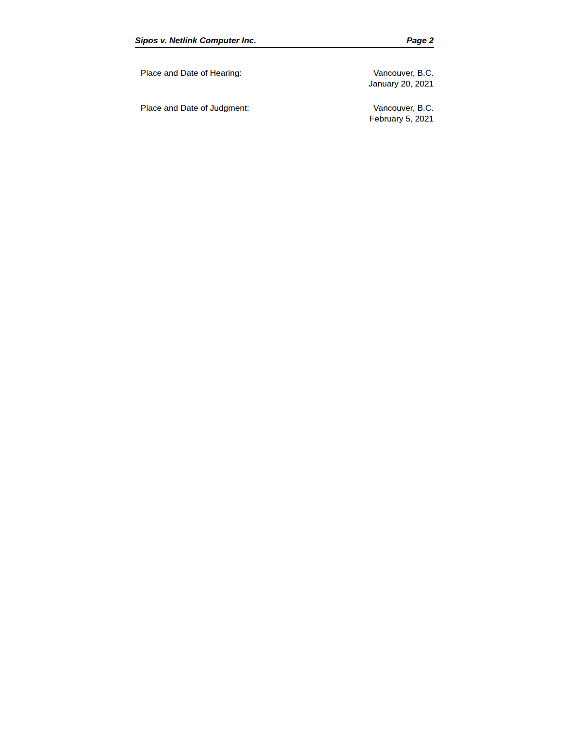Sipos v. Netlink Computer Inc. Page 2
Place and Date of Hearing: Vancouver, B.C. January 20, 2021
Place and Date of Judgment: Vancouver, B.C. February 5, 2021